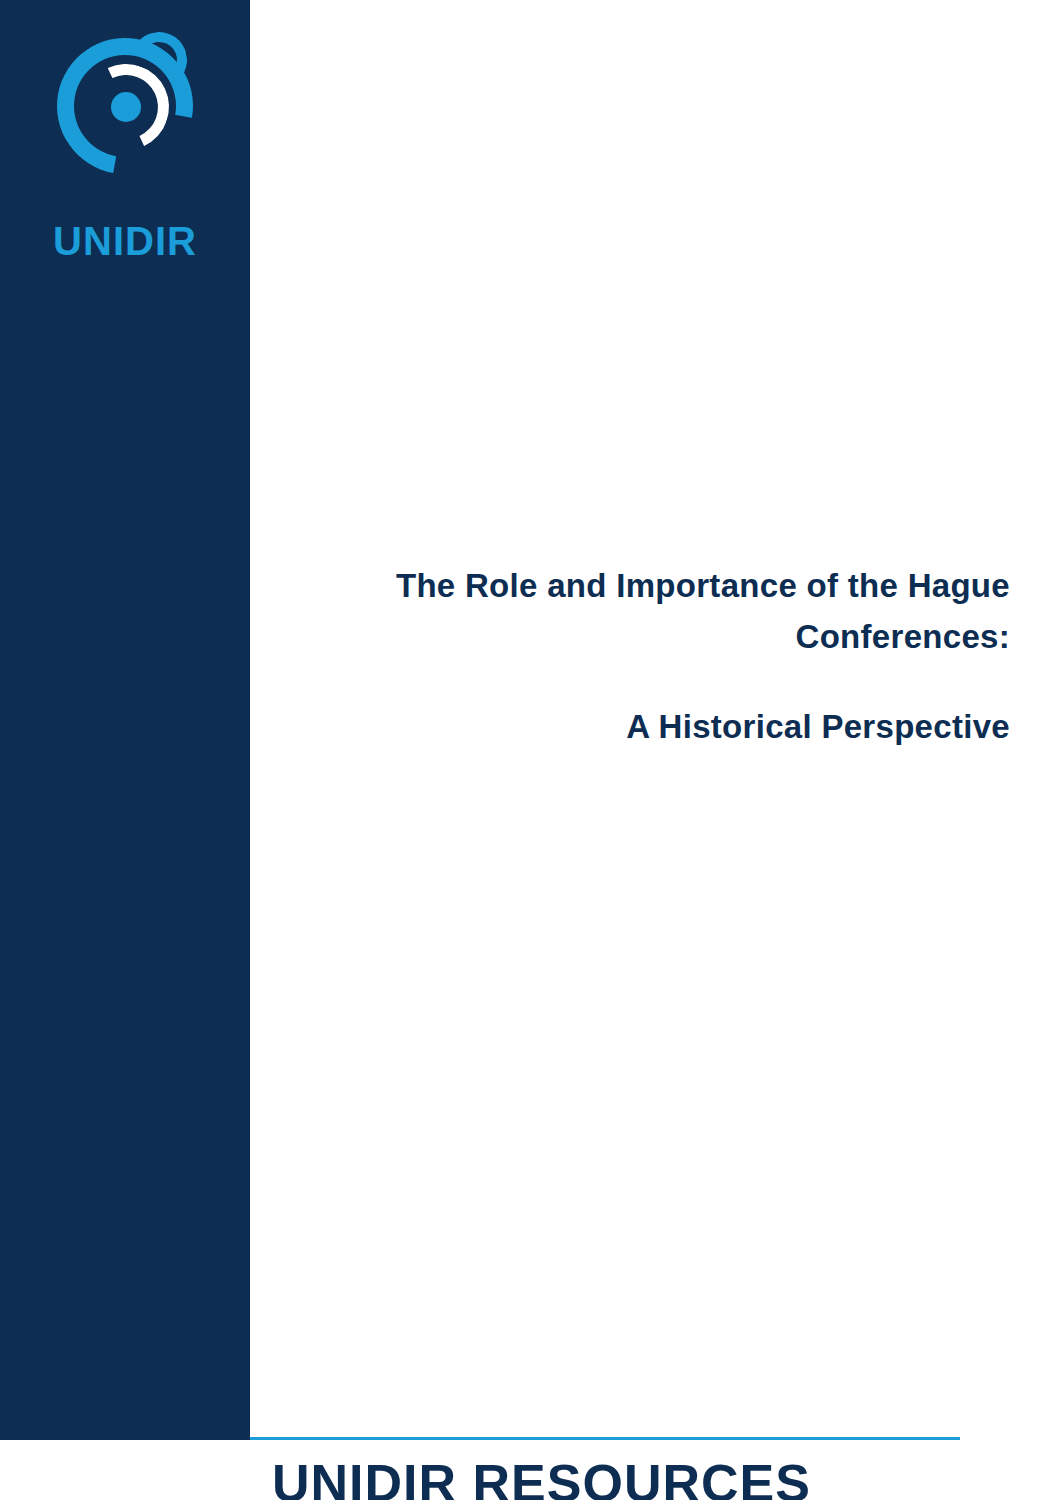UNIDIR
The Role and Importance of the Hague Conferences:
A Historical Perspective
UNIDIR RESOURCES